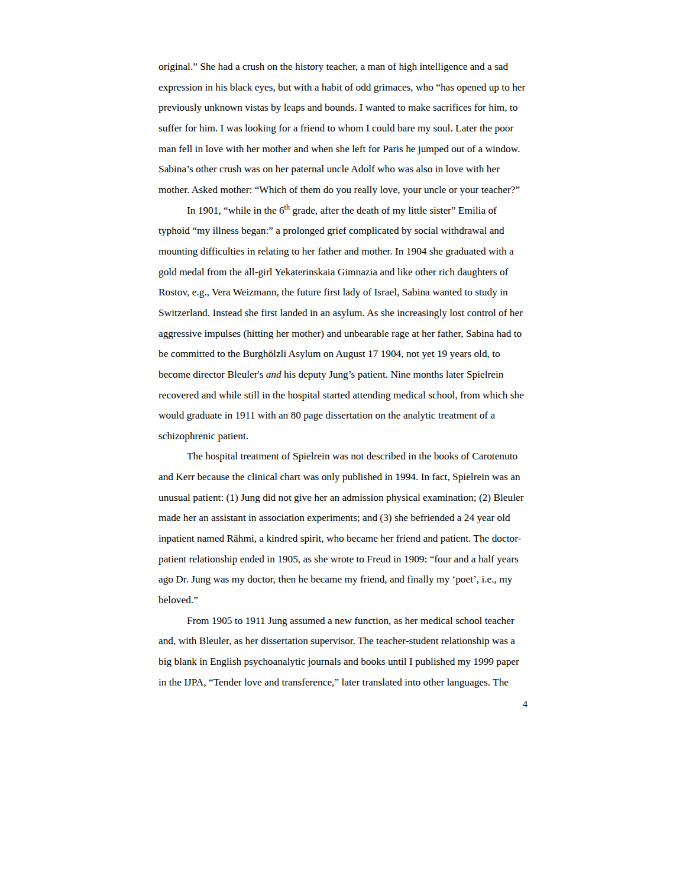original.” She had a crush on the history teacher, a man of high intelligence and a sad expression in his black eyes, but with a habit of odd grimaces, who “has opened up to her previously unknown vistas by leaps and bounds. I wanted to make sacrifices for him, to suffer for him. I was looking for a friend to whom I could bare my soul. Later the poor man fell in love with her mother and when she left for Paris he jumped out of a window. Sabina’s other crush was on her paternal uncle Adolf who was also in love with her mother. Asked mother: “Which of them do you really love, your uncle or your teacher?”
In 1901, “while in the 6th grade, after the death of my little sister” Emilia of typhoid “my illness began:” a prolonged grief complicated by social withdrawal and mounting difficulties in relating to her father and mother. In 1904 she graduated with a gold medal from the all-girl Yekaterinskaia Gimnazia and like other rich daughters of Rostov, e.g., Vera Weizmann, the future first lady of Israel, Sabina wanted to study in Switzerland. Instead she first landed in an asylum. As she increasingly lost control of her aggressive impulses (hitting her mother) and unbearable rage at her father, Sabina had to be committed to the Burghölzli Asylum on August 17 1904, not yet 19 years old, to become director Bleuler's and his deputy Jung’s patient. Nine months later Spielrein recovered and while still in the hospital started attending medical school, from which she would graduate in 1911 with an 80 page dissertation on the analytic treatment of a schizophrenic patient.
The hospital treatment of Spielrein was not described in the books of Carotenuto and Kerr because the clinical chart was only published in 1994. In fact, Spielrein was an unusual patient: (1) Jung did not give her an admission physical examination; (2) Bleuler made her an assistant in association experiments; and (3) she befriended a 24 year old inpatient named Rähmi, a kindred spirit, who became her friend and patient. The doctor-patient relationship ended in 1905, as she wrote to Freud in 1909: “four and a half years ago Dr. Jung was my doctor, then he became my friend, and finally my ‘poet’, i.e., my beloved.”
From 1905 to 1911 Jung assumed a new function, as her medical school teacher and, with Bleuler, as her dissertation supervisor. The teacher-student relationship was a big blank in English psychoanalytic journals and books until I published my 1999 paper in the IJPA, “Tender love and transference,” later translated into other languages. The
4